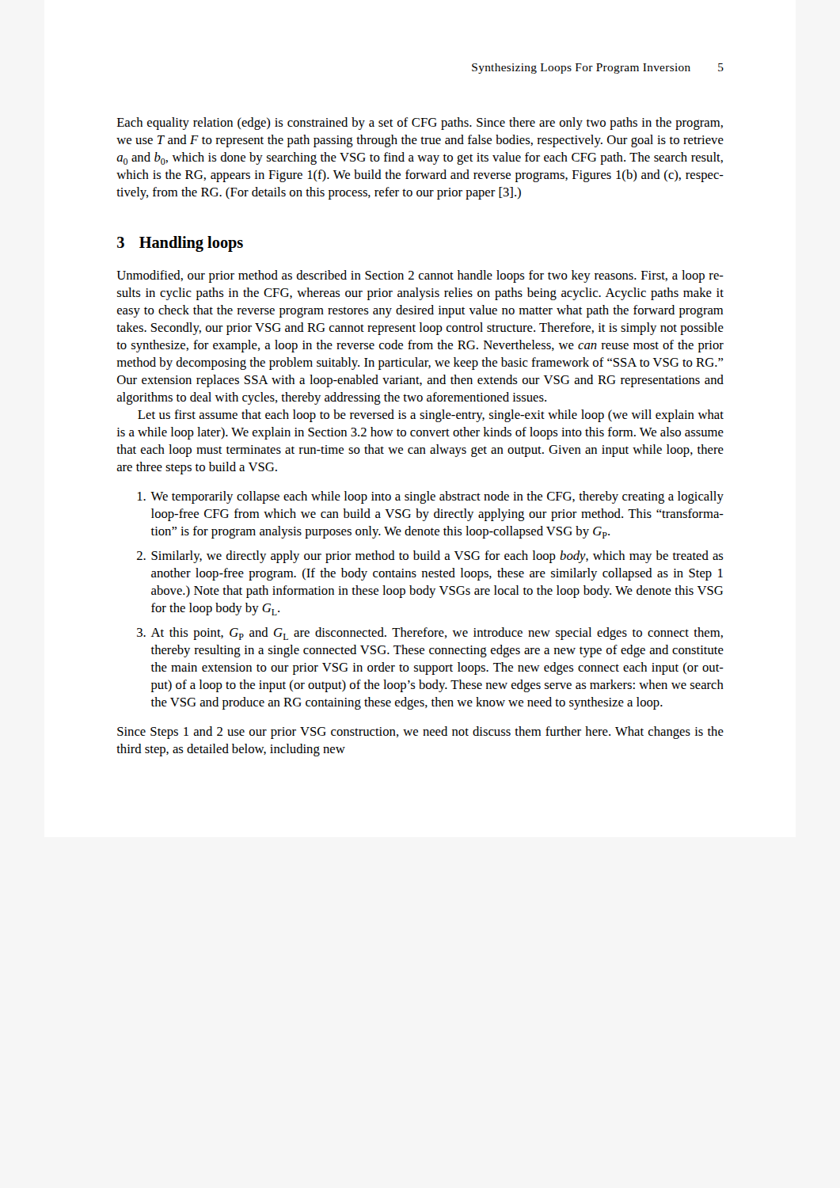Synthesizing Loops For Program Inversion 5
Each equality relation (edge) is constrained by a set of CFG paths. Since there are only two paths in the program, we use T and F to represent the path passing through the true and false bodies, respectively. Our goal is to retrieve a0 and b0, which is done by searching the VSG to find a way to get its value for each CFG path. The search result, which is the RG, appears in Figure 1(f). We build the forward and reverse programs, Figures 1(b) and (c), respectively, from the RG. (For details on this process, refer to our prior paper [3].)
3 Handling loops
Unmodified, our prior method as described in Section 2 cannot handle loops for two key reasons. First, a loop results in cyclic paths in the CFG, whereas our prior analysis relies on paths being acyclic. Acyclic paths make it easy to check that the reverse program restores any desired input value no matter what path the forward program takes. Secondly, our prior VSG and RG cannot represent loop control structure. Therefore, it is simply not possible to synthesize, for example, a loop in the reverse code from the RG. Nevertheless, we can reuse most of the prior method by decomposing the problem suitably. In particular, we keep the basic framework of “SSA to VSG to RG.” Our extension replaces SSA with a loop-enabled variant, and then extends our VSG and RG representations and algorithms to deal with cycles, thereby addressing the two aforementioned issues.
Let us first assume that each loop to be reversed is a single-entry, single-exit while loop (we will explain what is a while loop later). We explain in Section 3.2 how to convert other kinds of loops into this form. We also assume that each loop must terminates at run-time so that we can always get an output. Given an input while loop, there are three steps to build a VSG.
We temporarily collapse each while loop into a single abstract node in the CFG, thereby creating a logically loop-free CFG from which we can build a VSG by directly applying our prior method. This “transformation” is for program analysis purposes only. We denote this loop-collapsed VSG by GP.
Similarly, we directly apply our prior method to build a VSG for each loop body, which may be treated as another loop-free program. (If the body contains nested loops, these are similarly collapsed as in Step 1 above.) Note that path information in these loop body VSGs are local to the loop body. We denote this VSG for the loop body by GL.
At this point, GP and GL are disconnected. Therefore, we introduce new special edges to connect them, thereby resulting in a single connected VSG. These connecting edges are a new type of edge and constitute the main extension to our prior VSG in order to support loops. The new edges connect each input (or output) of a loop to the input (or output) of the loop’s body. These new edges serve as markers: when we search the VSG and produce an RG containing these edges, then we know we need to synthesize a loop.
Since Steps 1 and 2 use our prior VSG construction, we need not discuss them further here. What changes is the third step, as detailed below, including new